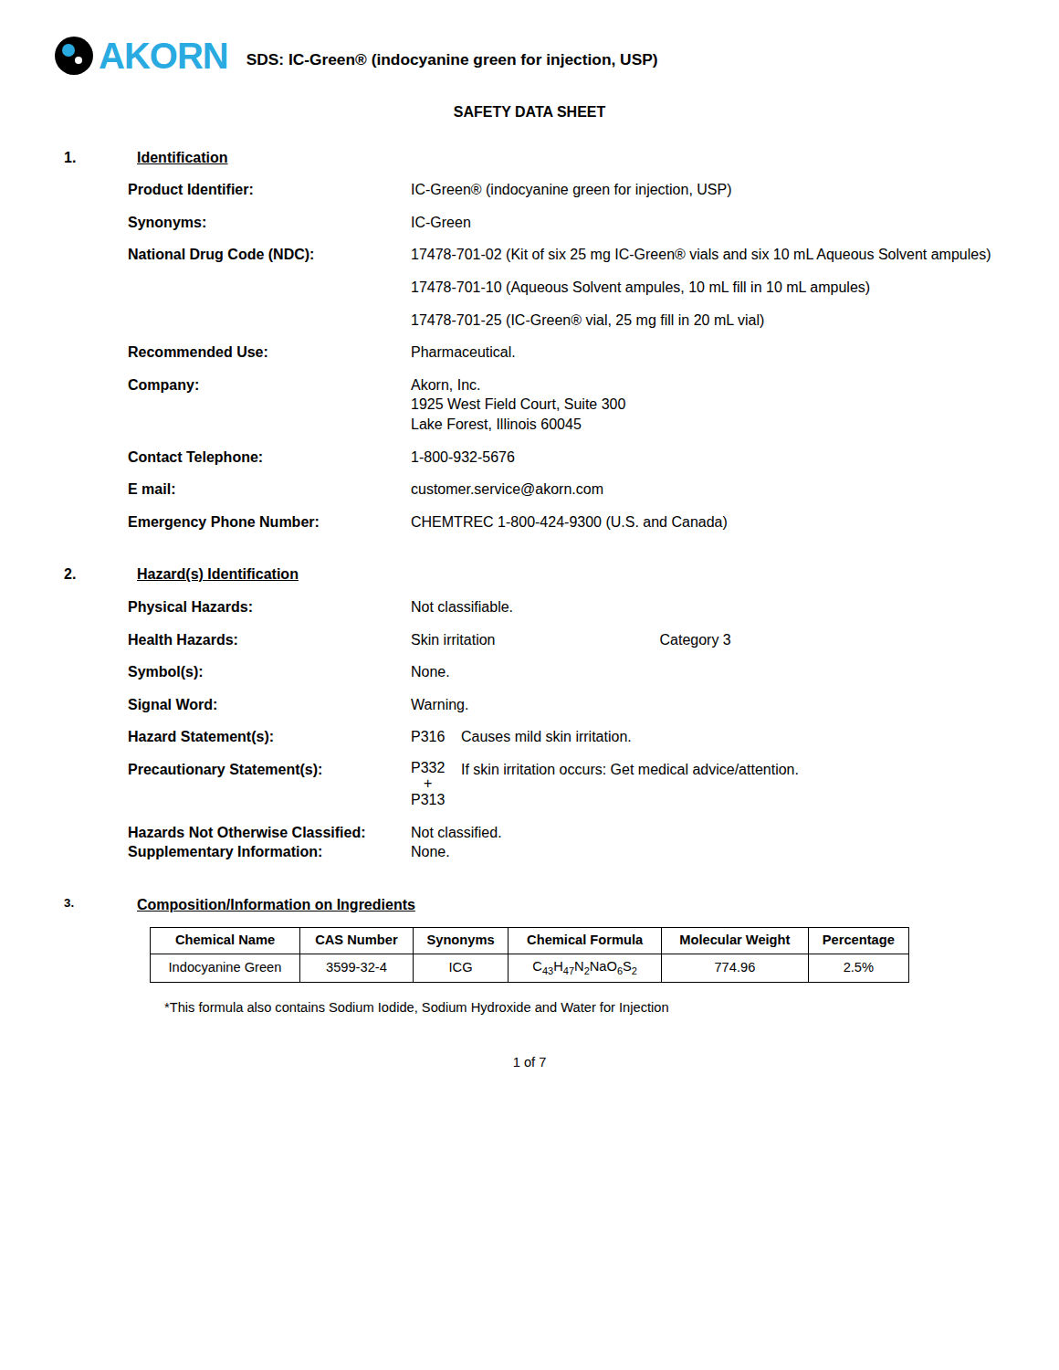AKORN
SDS: IC-Green® (indocyanine green for injection, USP)
SAFETY DATA SHEET
1.
Identification
| Product Identifier: | IC-Green® (indocyanine green for injection, USP) |
| Synonyms: | IC-Green |
| National Drug Code (NDC): | 17478-701-02 (Kit of six 25 mg IC-Green® vials and six 10 mL Aqueous Solvent ampules) |
| | 17478-701-10 (Aqueous Solvent ampules, 10 mL fill in 10 mL ampules) |
| | 17478-701-25 (IC-Green® vial, 25 mg fill in 20 mL vial) |
| Recommended Use: | Pharmaceutical. |
| Company: | Akorn, Inc. 1925 West Field Court, Suite 300 Lake Forest, Illinois 60045 |
| Contact Telephone: | 1-800-932-5676 |
| E mail: | customer.service@akorn.com |
| Emergency Phone Number: | CHEMTREC 1-800-424-9300 (U.S. and Canada) |
2.
Hazard(s) Identification
| Physical Hazards: | Not classifiable. |
| Health Hazards: | Skin irritation Category 3 |
| Symbol(s): | None. |
| Signal Word: | Warning. |
| Hazard Statement(s): | P316 Causes mild skin irritation. |
| Precautionary Statement(s): | P332 + P313 If skin irritation occurs: Get medical advice/attention. |
| Hazards Not Otherwise Classified: | Not classified. |
| Supplementary Information: | None. |
3.
Composition/Information on Ingredients
| Chemical Name | CAS Number | Synonyms | Chemical Formula | Molecular Weight | Percentage |
| --- | --- | --- | --- | --- | --- |
| Indocyanine Green | 3599-32-4 | ICG | C 43 H 47 N 2 NaO 6 S 2 | 774.96 | 2.5% |
*This formula also contains Sodium Iodide, Sodium Hydroxide and Water for Injection
1 of 7